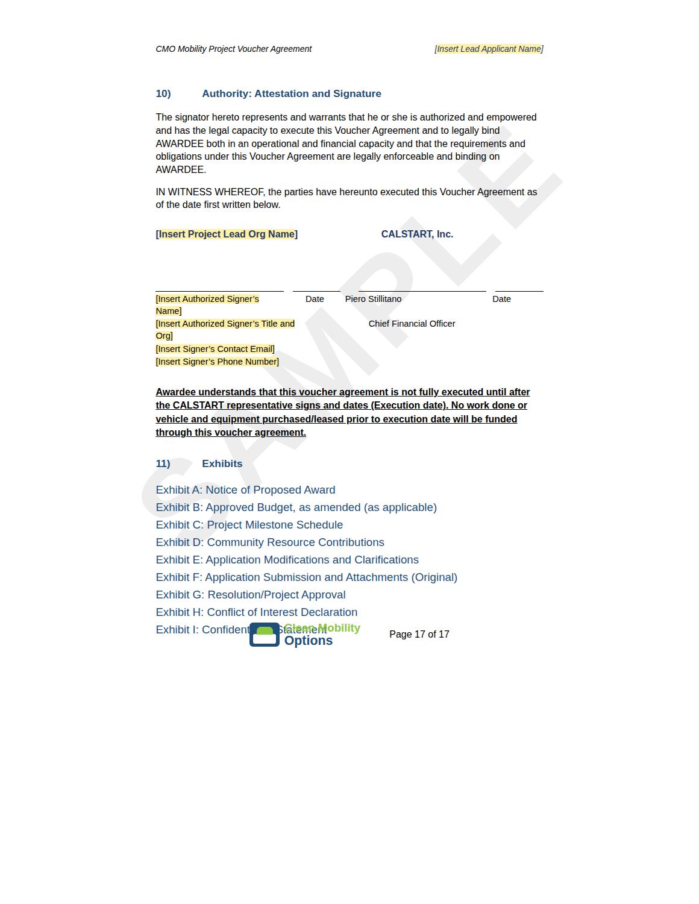SAMPLE
CMO Mobility Project Voucher Agreement
[Insert Lead Applicant Name]
10) Authority: Attestation and Signature
The signator hereto represents and warrants that he or she is authorized and empowered and has the legal capacity to execute this Voucher Agreement and to legally bind AWARDEE both in an operational and financial capacity and that the requirements and obligations under this Voucher Agreement are legally enforceable and binding on AWARDEE.
IN WITNESS WHEREOF, the parties have hereunto executed this Voucher Agreement as of the date first written below.
[Insert Project Lead Org Name]
CALSTART, Inc.
[Insert Authorized Signer’s Name]
Date
Piero Stillitano
Date
[Insert Authorized Signer’s Title and Org]
Chief Financial Officer
[Insert Signer’s Contact Email]
[Insert Signer’s Phone Number]
Awardee understands that this voucher agreement is not fully executed until after the CALSTART representative signs and dates (Execution date). No work done or vehicle and equipment purchased/leased prior to execution date will be funded through this voucher agreement.
11) Exhibits
Exhibit A: Notice of Proposed Award
Exhibit B: Approved Budget, as amended (as applicable)
Exhibit C: Project Milestone Schedule
Exhibit D: Community Resource Contributions
Exhibit E: Application Modifications and Clarifications
Exhibit F: Application Submission and Attachments (Original)
Exhibit G: Resolution/Project Approval
Exhibit H: Conflict of Interest Declaration
Exhibit I: Confidentiality Statement
Clean Mobility
Options
Page 17 of 17